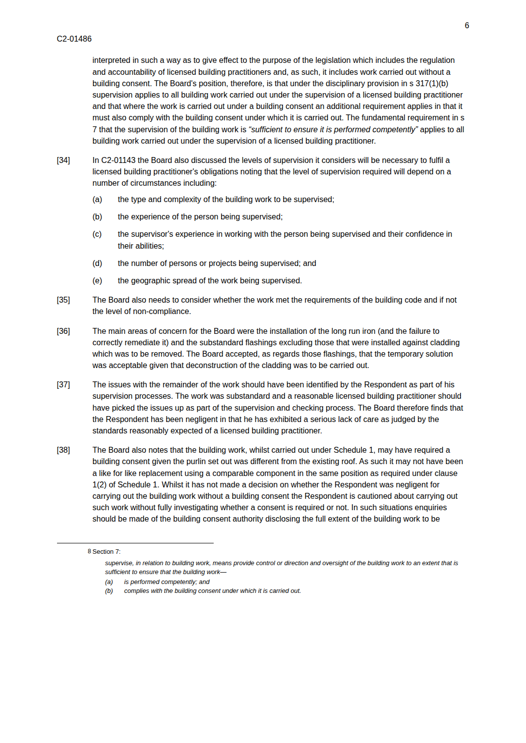6
C2-01486
interpreted in such a way as to give effect to the purpose of the legislation which includes the regulation and accountability of licensed building practitioners and, as such, it includes work carried out without a building consent. The Board's position, therefore, is that under the disciplinary provision in s 317(1)(b) supervision applies to all building work carried out under the supervision of a licensed building practitioner and that where the work is carried out under a building consent an additional requirement applies in that it must also comply with the building consent under which it is carried out. The fundamental requirement in s 7 that the supervision of the building work is “sufficient to ensure it is performed competently” applies to all building work carried out under the supervision of a licensed building practitioner.
[34]
In C2-01143 the Board also discussed the levels of supervision it considers will be necessary to fulfil a licensed building practitioner's obligations noting that the level of supervision required will depend on a number of circumstances including:
the type and complexity of the building work to be supervised;
the experience of the person being supervised;
the supervisor's experience in working with the person being supervised and their confidence in their abilities;
the number of persons or projects being supervised; and
the geographic spread of the work being supervised.
[35] The Board also needs to consider whether the work met the requirements of the building code and if not the level of non-compliance.
[36] The main areas of concern for the Board were the installation of the long run iron (and the failure to correctly remediate it) and the substandard flashings excluding those that were installed against cladding which was to be removed. The Board accepted, as regards those flashings, that the temporary solution was acceptable given that deconstruction of the cladding was to be carried out.
[37] The issues with the remainder of the work should have been identified by the Respondent as part of his supervision processes. The work was substandard and a reasonable licensed building practitioner should have picked the issues up as part of the supervision and checking process. The Board therefore finds that the Respondent has been negligent in that he has exhibited a serious lack of care as judged by the standards reasonably expected of a licensed building practitioner.
[38] The Board also notes that the building work, whilst carried out under Schedule 1, may have required a building consent given the purlin set out was different from the existing roof. As such it may not have been a like for like replacement using a comparable component in the same position as required under clause 1(2) of Schedule 1. Whilst it has not made a decision on whether the Respondent was negligent for carrying out the building work without a building consent the Respondent is cautioned about carrying out such work without fully investigating whether a consent is required or not. In such situations enquiries should be made of the building consent authority disclosing the full extent of the building work to be
8 Section 7:
supervise, in relation to building work, means provide control or direction and oversight of the building work to an extent that is sufficient to ensure that the building work—
is performed competently; and
complies with the building consent under which it is carried out.